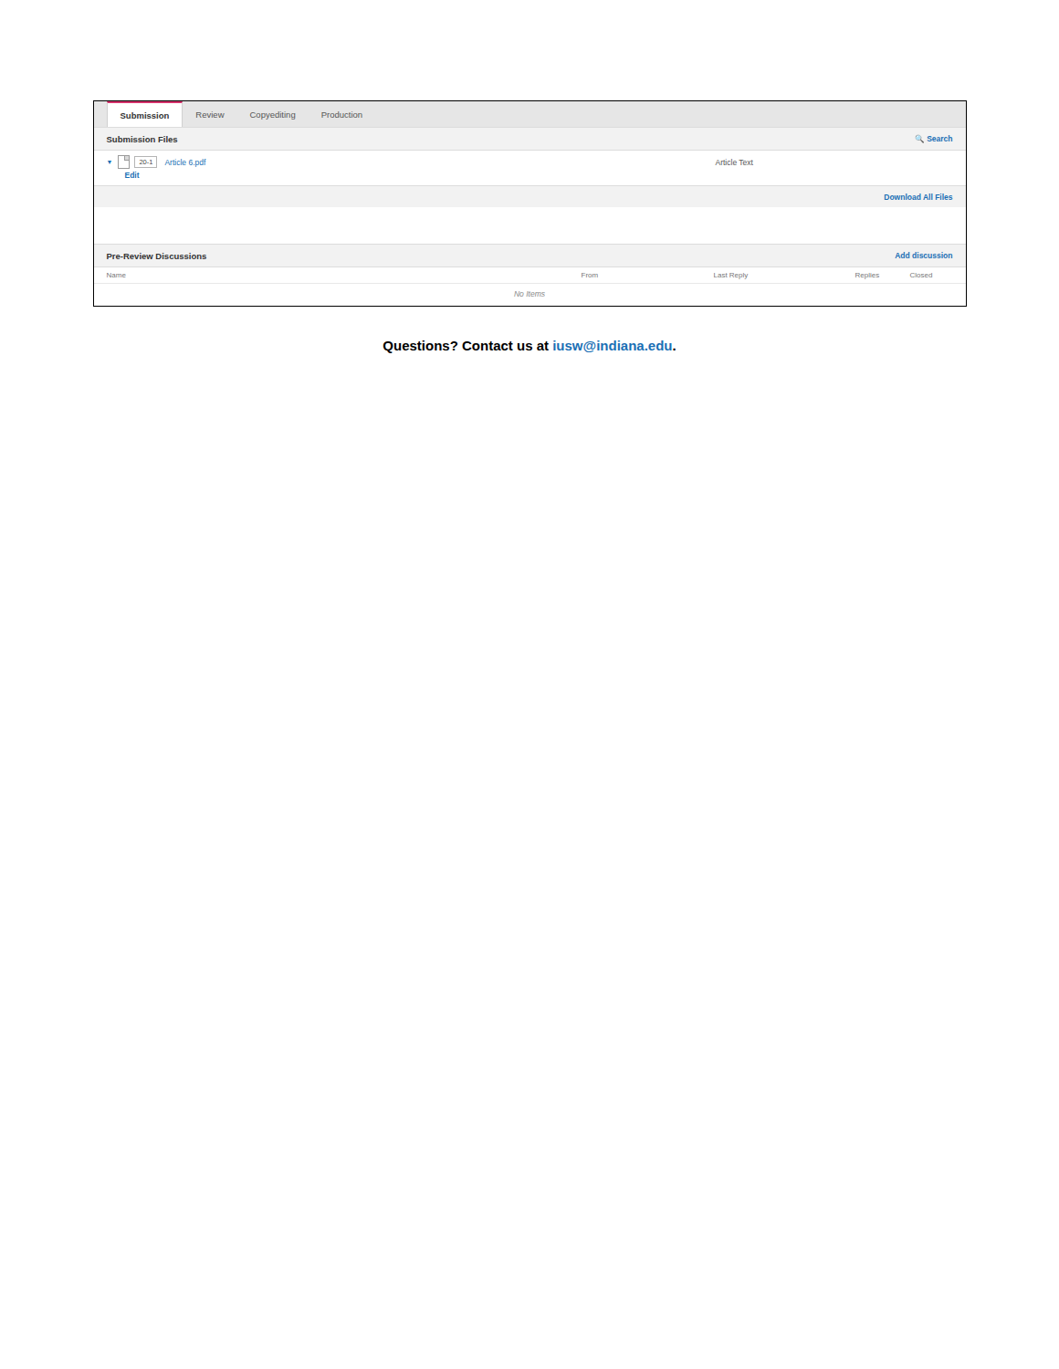Submission
Review
Copyediting
Production
Submission Files 🔍Search
▼ 20-1 Article 6.pdf Article Text
Edit
Download All Files
Pre-Review Discussions Add discussion
Name From Last Reply Replies Closed
No Items
Questions? Contact us at iusw@indiana.edu.